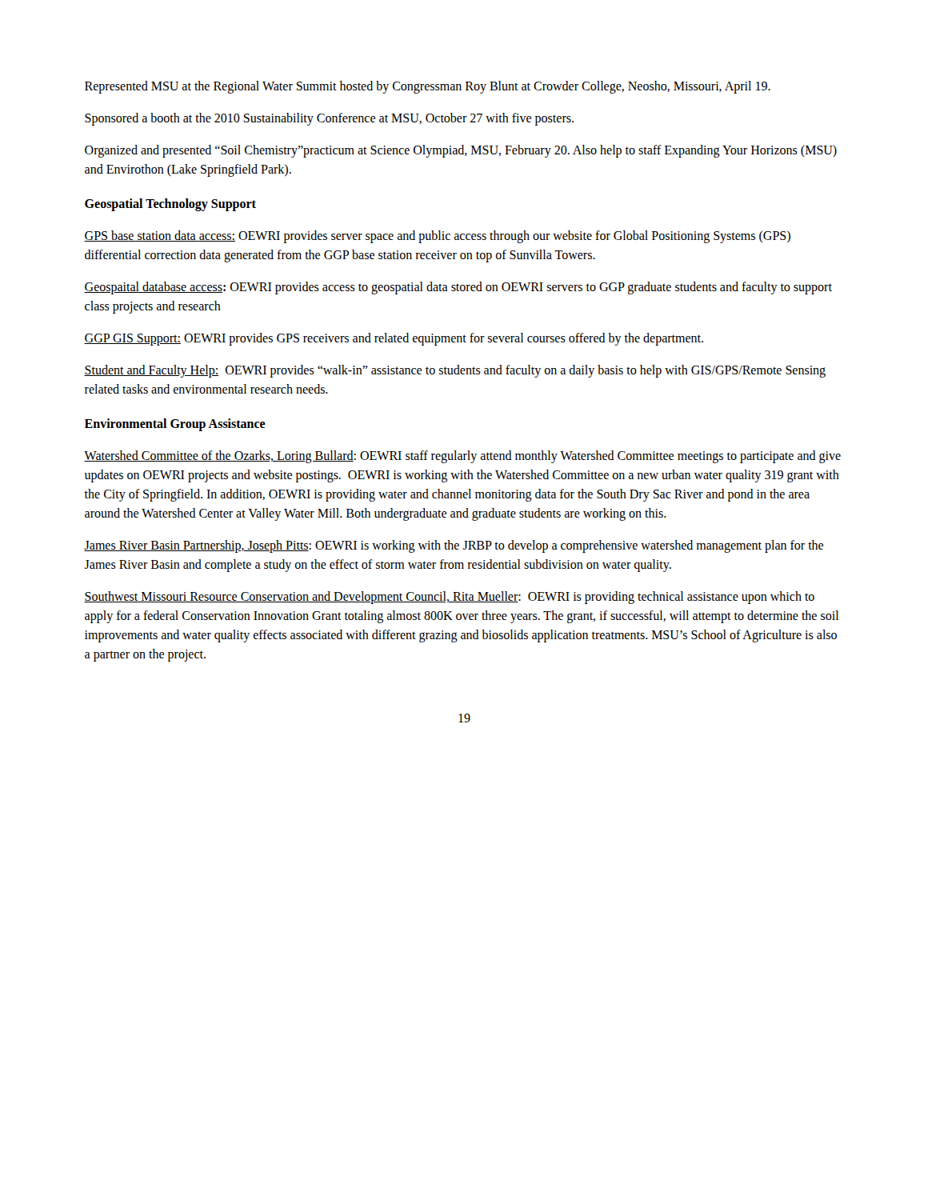Represented MSU at the Regional Water Summit hosted by Congressman Roy Blunt at Crowder College, Neosho, Missouri, April 19.
Sponsored a booth at the 2010 Sustainability Conference at MSU, October 27 with five posters.
Organized and presented “Soil Chemistry”practicum at Science Olympiad, MSU, February 20. Also help to staff Expanding Your Horizons (MSU) and Envirothon (Lake Springfield Park).
Geospatial Technology Support
GPS base station data access: OEWRI provides server space and public access through our website for Global Positioning Systems (GPS) differential correction data generated from the GGP base station receiver on top of Sunvilla Towers.
Geospaital database access: OEWRI provides access to geospatial data stored on OEWRI servers to GGP graduate students and faculty to support class projects and research
GGP GIS Support: OEWRI provides GPS receivers and related equipment for several courses offered by the department.
Student and Faculty Help: OEWRI provides “walk-in” assistance to students and faculty on a daily basis to help with GIS/GPS/Remote Sensing related tasks and environmental research needs.
Environmental Group Assistance
Watershed Committee of the Ozarks, Loring Bullard: OEWRI staff regularly attend monthly Watershed Committee meetings to participate and give updates on OEWRI projects and website postings. OEWRI is working with the Watershed Committee on a new urban water quality 319 grant with the City of Springfield. In addition, OEWRI is providing water and channel monitoring data for the South Dry Sac River and pond in the area around the Watershed Center at Valley Water Mill. Both undergraduate and graduate students are working on this.
James River Basin Partnership, Joseph Pitts: OEWRI is working with the JRBP to develop a comprehensive watershed management plan for the James River Basin and complete a study on the effect of storm water from residential subdivision on water quality.
Southwest Missouri Resource Conservation and Development Council, Rita Mueller: OEWRI is providing technical assistance upon which to apply for a federal Conservation Innovation Grant totaling almost 800K over three years. The grant, if successful, will attempt to determine the soil improvements and water quality effects associated with different grazing and biosolids application treatments. MSU’s School of Agriculture is also a partner on the project.
19